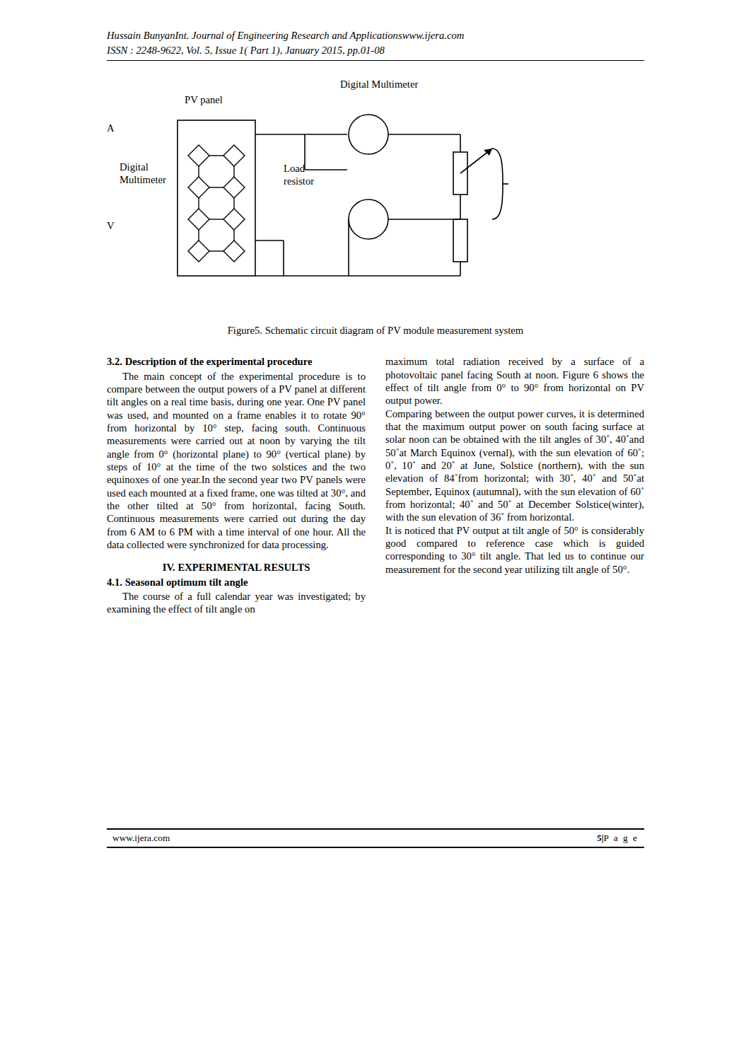Hussain BunyanInt. Journal of Engineering Research and Applicationswww.ijera.com
ISSN : 2248-9622, Vol. 5, Issue 1( Part 1), January 2015, pp.01-08
Digital Multimeter
PV panel
A
Digital
Multimeter
Load
resistor
V
Figure5. Schematic circuit diagram of PV module measurement system
3.2. Description of the experimental procedure
The main concept of the experimental procedure is to compare between the output powers of a PV panel at different tilt angles on a real time basis, during one year. One PV panel was used, and mounted on a frame enables it to rotate 90° from horizontal by 10° step, facing south. Continuous measurements were carried out at noon by varying the tilt angle from 0° (horizontal plane) to 90° (vertical plane) by steps of 10° at the time of the two solstices and the two equinoxes of one year.In the second year two PV panels were used each mounted at a fixed frame, one was tilted at 30°, and the other tilted at 50° from horizontal, facing South. Continuous measurements were carried out during the day from 6 AM to 6 PM with a time interval of one hour. All the data collected were synchronized for data processing.
IV. EXPERIMENTAL RESULTS
4.1. Seasonal optimum tilt angle
The course of a full calendar year was investigated; by examining the effect of tilt angle on
maximum total radiation received by a surface of a photovoltaic panel facing South at noon. Figure 6 shows the effect of tilt angle from 0° to 90° from horizontal on PV output power.
Comparing between the output power curves, it is determined that the maximum output power on south facing surface at solar noon can be obtained with the tilt angles of 30˚, 40˚and 50˚at March Equinox (vernal), with the sun elevation of 60˚; 0˚, 10˚ and 20˚ at June, Solstice (northern), with the sun elevation of 84˚from horizontal; with 30˚, 40˚ and 50˚at September, Equinox (autumnal), with the sun elevation of 60˚ from horizontal; 40˚ and 50˚ at December Solstice(winter), with the sun elevation of 36˚ from horizontal.
It is noticed that PV output at tilt angle of 50° is considerably good compared to reference case which is guided corresponding to 30° tilt angle. That led us to continue our measurement for the second year utilizing tilt angle of 50°.
www.ijera.com
5|P a g e